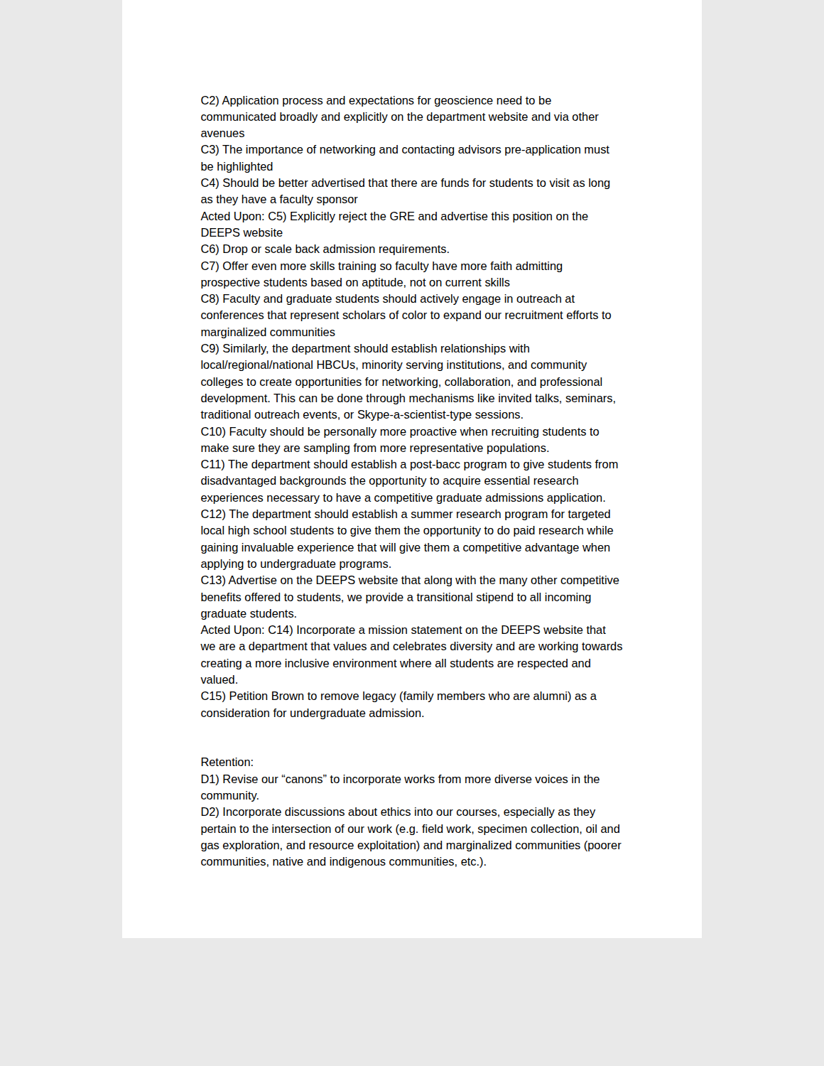C2) Application process and expectations for geoscience need to be communicated broadly and explicitly on the department website and via other avenues
C3) The importance of networking and contacting advisors pre-application must be highlighted
C4) Should be better advertised that there are funds for students to visit as long as they have a faculty sponsor
Acted Upon: C5) Explicitly reject the GRE and advertise this position on the DEEPS website
C6) Drop or scale back admission requirements.
C7) Offer even more skills training so faculty have more faith admitting prospective students based on aptitude, not on current skills
C8) Faculty and graduate students should actively engage in outreach at conferences that represent scholars of color to expand our recruitment efforts to marginalized communities
C9) Similarly, the department should establish relationships with local/regional/national HBCUs, minority serving institutions, and community colleges to create opportunities for networking, collaboration, and professional development. This can be done through mechanisms like invited talks, seminars, traditional outreach events, or Skype-a-scientist-type sessions.
C10) Faculty should be personally more proactive when recruiting students to make sure they are sampling from more representative populations.
C11) The department should establish a post-bacc program to give students from disadvantaged backgrounds the opportunity to acquire essential research experiences necessary to have a competitive graduate admissions application.
C12) The department should establish a summer research program for targeted local high school students to give them the opportunity to do paid research while gaining invaluable experience that will give them a competitive advantage when applying to undergraduate programs.
C13) Advertise on the DEEPS website that along with the many other competitive benefits offered to students, we provide a transitional stipend to all incoming graduate students.
Acted Upon: C14) Incorporate a mission statement on the DEEPS website that we are a department that values and celebrates diversity and are working towards creating a more inclusive environment where all students are respected and valued.
C15) Petition Brown to remove legacy (family members who are alumni) as a consideration for undergraduate admission.
Retention:
D1) Revise our “canons” to incorporate works from more diverse voices in the community.
D2) Incorporate discussions about ethics into our courses, especially as they pertain to the intersection of our work (e.g. field work, specimen collection, oil and gas exploration, and resource exploitation) and marginalized communities (poorer communities, native and indigenous communities, etc.).